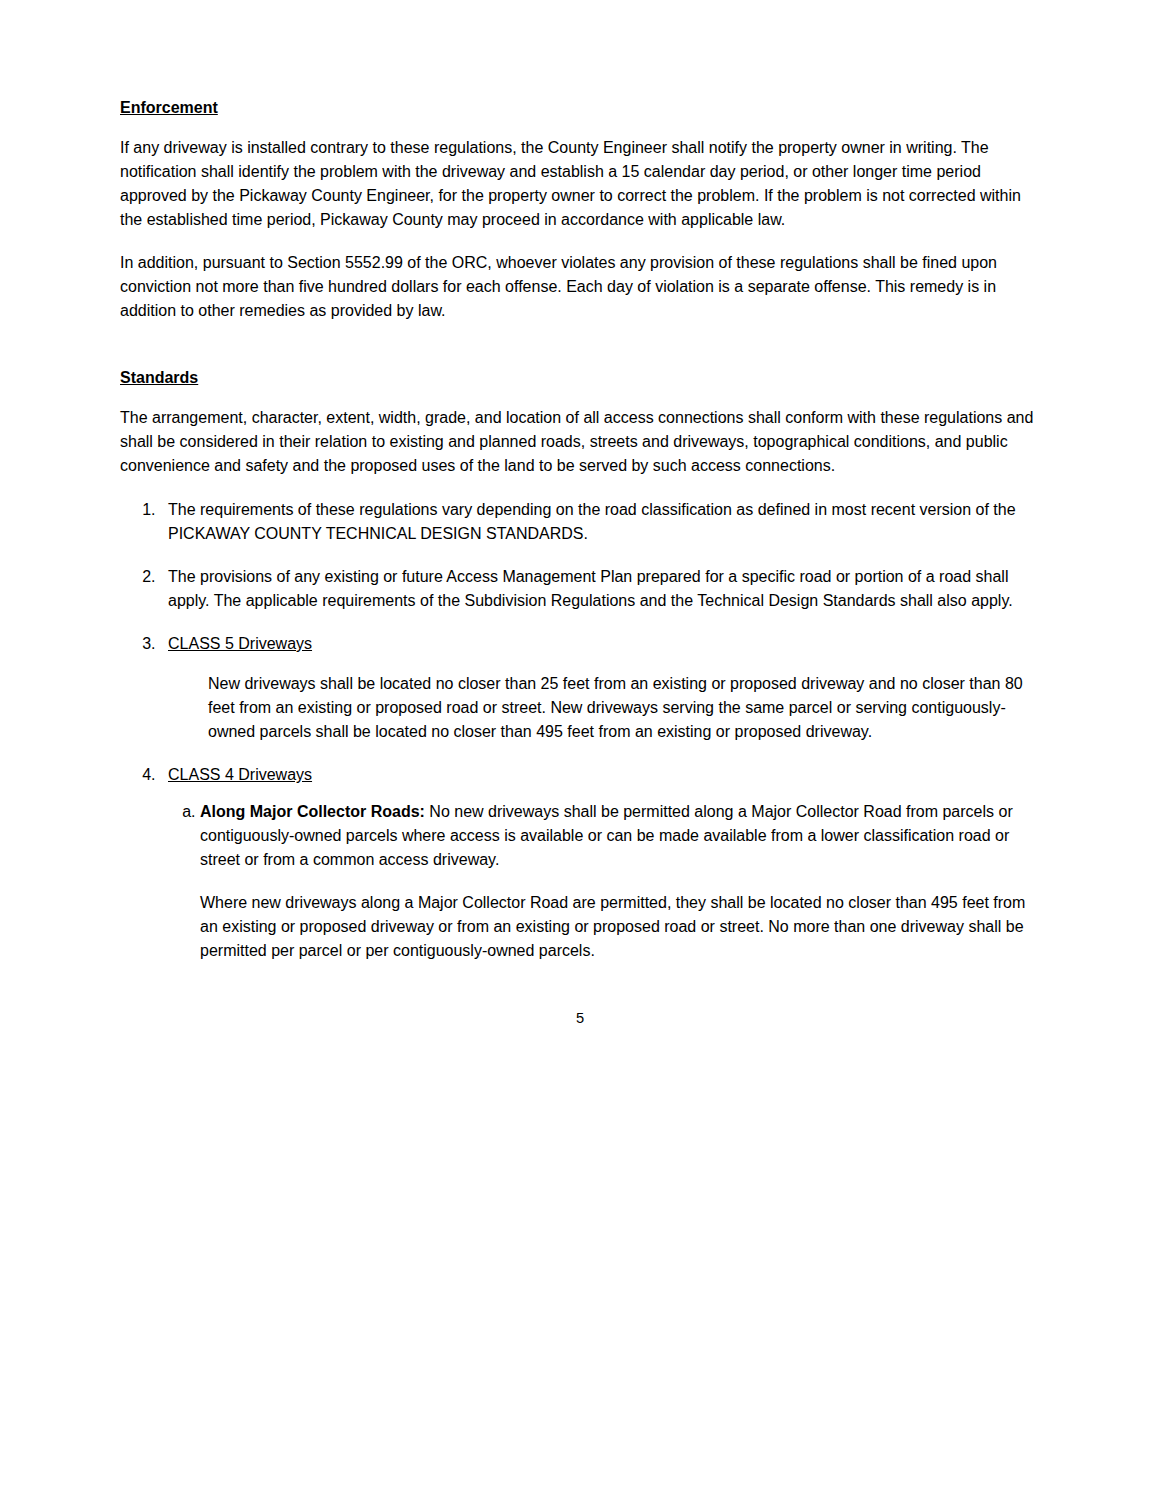Enforcement
If any driveway is installed contrary to these regulations, the County Engineer shall notify the property owner in writing. The notification shall identify the problem with the driveway and establish a 15 calendar day period, or other longer time period approved by the Pickaway County Engineer, for the property owner to correct the problem. If the problem is not corrected within the established time period, Pickaway County may proceed in accordance with applicable law.
In addition, pursuant to Section 5552.99 of the ORC, whoever violates any provision of these regulations shall be fined upon conviction not more than five hundred dollars for each offense. Each day of violation is a separate offense. This remedy is in addition to other remedies as provided by law.
Standards
The arrangement, character, extent, width, grade, and location of all access connections shall conform with these regulations and shall be considered in their relation to existing and planned roads, streets and driveways, topographical conditions, and public convenience and safety and the proposed uses of the land to be served by such access connections.
The requirements of these regulations vary depending on the road classification as defined in most recent version of the PICKAWAY COUNTY TECHNICAL DESIGN STANDARDS.
The provisions of any existing or future Access Management Plan prepared for a specific road or portion of a road shall apply. The applicable requirements of the Subdivision Regulations and the Technical Design Standards shall also apply.
CLASS 5 Driveways
New driveways shall be located no closer than 25 feet from an existing or proposed driveway and no closer than 80 feet from an existing or proposed road or street. New driveways serving the same parcel or serving contiguously-owned parcels shall be located no closer than 495 feet from an existing or proposed driveway.
CLASS 4 Driveways
Along Major Collector Roads: No new driveways shall be permitted along a Major Collector Road from parcels or contiguously-owned parcels where access is available or can be made available from a lower classification road or street or from a common access driveway.
Where new driveways along a Major Collector Road are permitted, they shall be located no closer than 495 feet from an existing or proposed driveway or from an existing or proposed road or street. No more than one driveway shall be permitted per parcel or per contiguously-owned parcels.
5